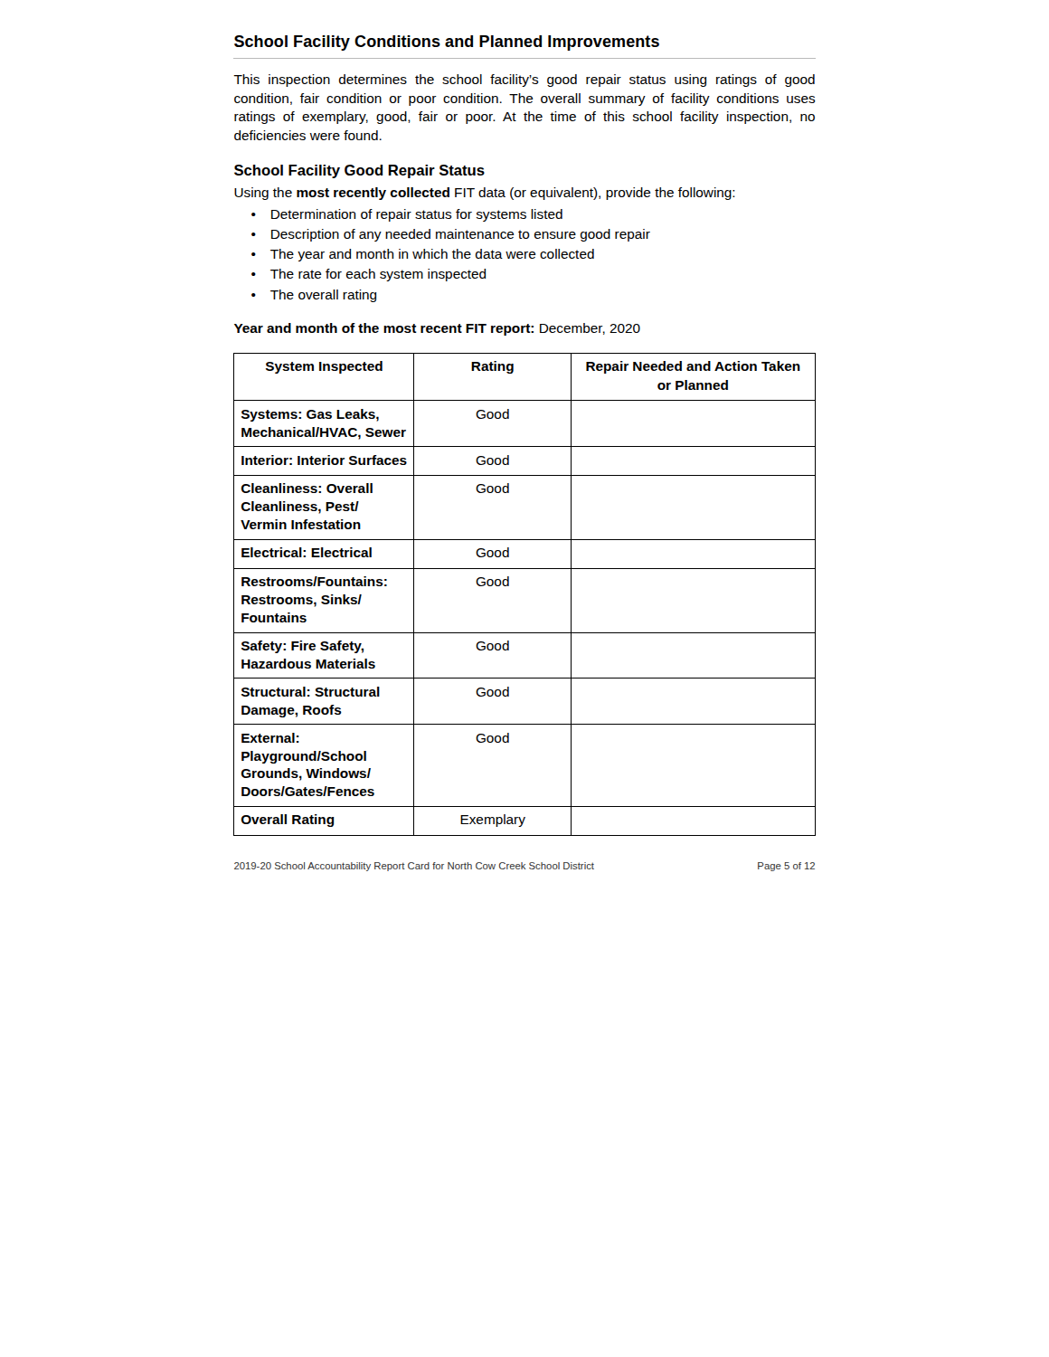School Facility Conditions and Planned Improvements
This inspection determines the school facility’s good repair status using ratings of good condition, fair condition or poor condition. The overall summary of facility conditions uses ratings of exemplary, good, fair or poor. At the time of this school facility inspection, no deficiencies were found.
School Facility Good Repair Status
Using the most recently collected FIT data (or equivalent), provide the following:
Determination of repair status for systems listed
Description of any needed maintenance to ensure good repair
The year and month in which the data were collected
The rate for each system inspected
The overall rating
Year and month of the most recent FIT report: December, 2020
| System Inspected | Rating | Repair Needed and Action Taken or Planned |
| --- | --- | --- |
| Systems: Gas Leaks, Mechanical/HVAC, Sewer | Good | |
| Interior: Interior Surfaces | Good | |
| Cleanliness: Overall Cleanliness, Pest/ Vermin Infestation | Good | |
| Electrical: Electrical | Good | |
| Restrooms/Fountains: Restrooms, Sinks/ Fountains | Good | |
| Safety: Fire Safety, Hazardous Materials | Good | |
| Structural: Structural Damage, Roofs | Good | |
| External: Playground/School Grounds, Windows/ Doors/Gates/Fences | Good | |
| Overall Rating | Exemplary | |
2019-20 School Accountability Report Card for North Cow Creek School District
Page 5 of 12